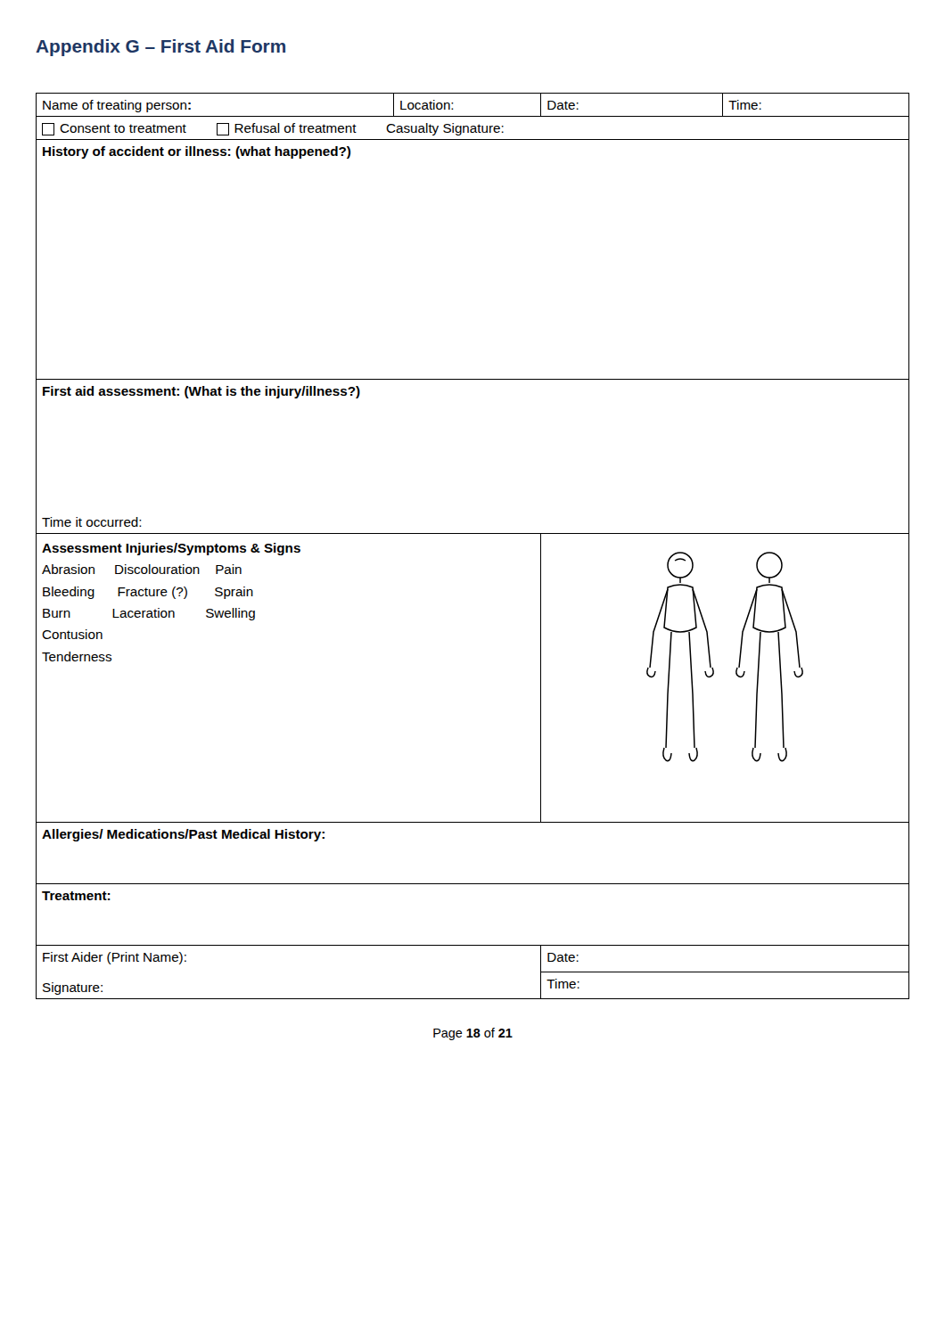Appendix G – First Aid Form
| Name of treating person : | Location: | Date: | Time: |
| Consent to treatment Refusal of treatment Casualty Signature: |
| History of accident or illness: (what happened?) |
| First aid assessment: (What is the injury/illness?) Time it occurred: |
| Assessment Injuries/Symptoms & Signs Abrasion Discolouration Pain Bleeding Fracture (?) Sprain Burn Laceration Swelling Contusion Tenderness | |
| Allergies/ Medications/Past Medical History: |
| Treatment: |
| First Aider (Print Name): Signature: | Date: |
| Time: |
Page 18 of 21